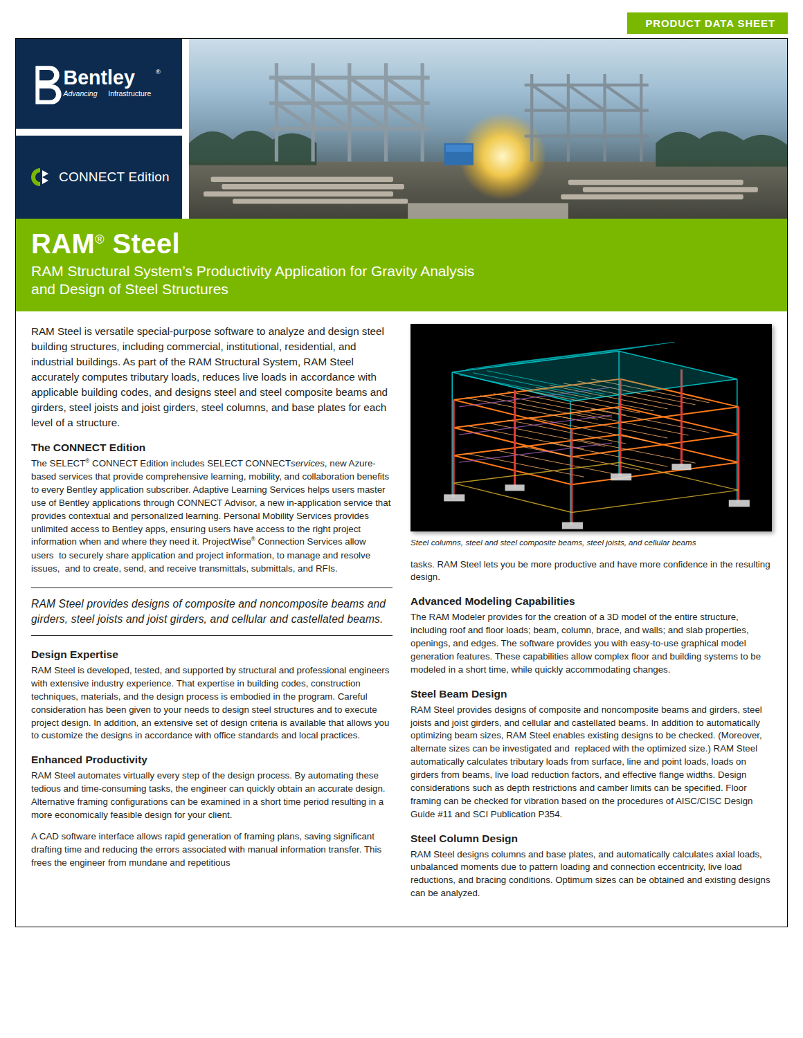PRODUCT DATA SHEET
Bentley Bentley ® Advancing Infrastructure
CONNECT Edition
RAM® Steel
RAM Structural System’s Productivity Application for Gravity Analysis
and Design of Steel Structures
RAM Steel is versatile special-purpose software to analyze and design steel building structures, including commercial, institutional, residential, and industrial buildings. As part of the RAM Structural System, RAM Steel accurately computes tributary loads, reduces live loads in accordance with applicable building codes, and designs steel and steel composite beams and girders, steel joists and joist girders, steel columns, and base plates for each level of a structure.
The CONNECT Edition
The SELECT® CONNECT Edition includes SELECT CONNECTservices, new Azure-based services that provide comprehensive learning, mobility, and collaboration benefits to every Bentley application subscriber. Adaptive Learning Services helps users master use of Bentley applications through CONNECT Advisor, a new in-application service that provides contextual and personalized learning. Personal Mobility Services provides unlimited access to Bentley apps, ensuring users have access to the right project information when and where they need it. ProjectWise® Connection Services allow users to securely share application and project information, to manage and resolve issues, and to create, send, and receive transmittals, submittals, and RFIs.
RAM Steel provides designs of composite and noncomposite beams and girders, steel joists and joist girders, and cellular and castellated beams.
Design Expertise
RAM Steel is developed, tested, and supported by structural and professional engineers with extensive industry experience. That expertise in building codes, construction techniques, materials, and the design process is embodied in the program. Careful consideration has been given to your needs to design steel structures and to execute project design. In addition, an extensive set of design criteria is available that allows you to customize the designs in accordance with office standards and local practices.
Enhanced Productivity
RAM Steel automates virtually every step of the design process. By automating these tedious and time-consuming tasks, the engineer can quickly obtain an accurate design. Alternative framing configurations can be examined in a short time period resulting in a more economically feasible design for your client.
A CAD software interface allows rapid generation of framing plans, saving significant drafting time and reducing the errors associated with manual information transfer. This frees the engineer from mundane and repetitious
Steel columns, steel and steel composite beams, steel joists, and cellular beams
tasks. RAM Steel lets you be more productive and have more confidence in the resulting design.
Advanced Modeling Capabilities
The RAM Modeler provides for the creation of a 3D model of the entire structure, including roof and floor loads; beam, column, brace, and walls; and slab properties, openings, and edges. The software provides you with easy-to-use graphical model generation features. These capabilities allow complex floor and building systems to be modeled in a short time, while quickly accommodating changes.
Steel Beam Design
RAM Steel provides designs of composite and noncomposite beams and girders, steel joists and joist girders, and cellular and castellated beams. In addition to automatically optimizing beam sizes, RAM Steel enables existing designs to be checked. (Moreover, alternate sizes can be investigated and replaced with the optimized size.) RAM Steel automatically calculates tributary loads from surface, line and point loads, loads on girders from beams, live load reduction factors, and effective flange widths. Design considerations such as depth restrictions and camber limits can be specified. Floor framing can be checked for vibration based on the procedures of AISC/CISC Design Guide #11 and SCI Publication P354.
Steel Column Design
RAM Steel designs columns and base plates, and automatically calculates axial loads, unbalanced moments due to pattern loading and connection eccentricity, live load reductions, and bracing conditions. Optimum sizes can be obtained and existing designs can be analyzed.